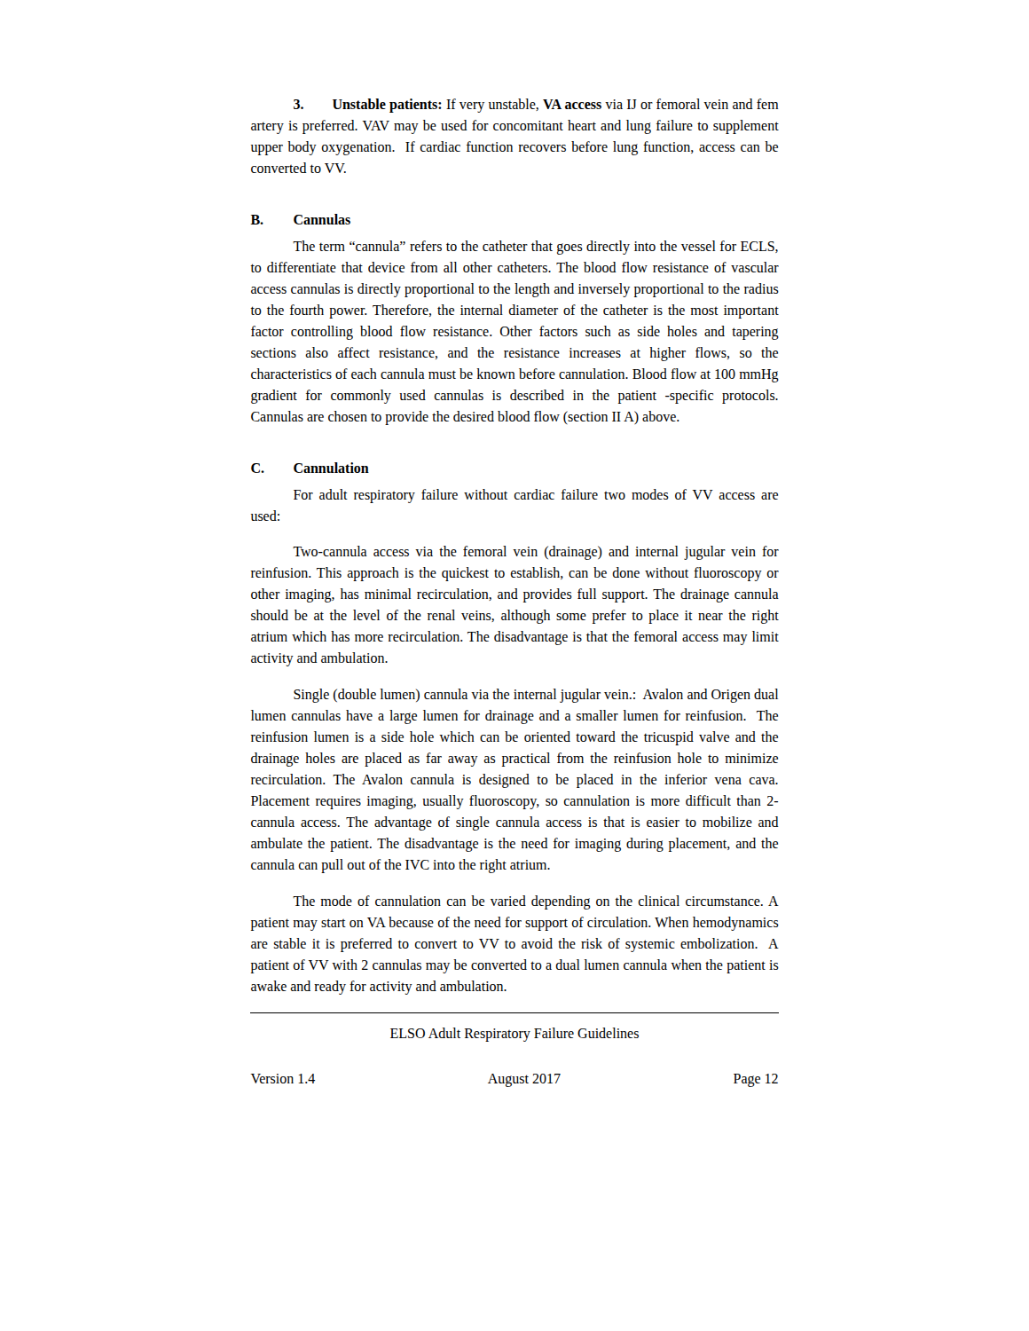3.  Unstable patients: If very unstable, VA access via IJ or femoral vein and fem artery is preferred. VAV may be used for concomitant heart and lung failure to supplement upper body oxygenation. If cardiac function recovers before lung function, access can be converted to VV.
B. Cannulas
The term “cannula” refers to the catheter that goes directly into the vessel for ECLS, to differentiate that device from all other catheters. The blood flow resistance of vascular access cannulas is directly proportional to the length and inversely proportional to the radius to the fourth power. Therefore, the internal diameter of the catheter is the most important factor controlling blood flow resistance. Other factors such as side holes and tapering sections also affect resistance, and the resistance increases at higher flows, so the characteristics of each cannula must be known before cannulation. Blood flow at 100 mmHg gradient for commonly used cannulas is described in the patient -specific protocols. Cannulas are chosen to provide the desired blood flow (section II A) above.
C. Cannulation
For adult respiratory failure without cardiac failure two modes of VV access are used:
Two-cannula access via the femoral vein (drainage) and internal jugular vein for reinfusion. This approach is the quickest to establish, can be done without fluoroscopy or other imaging, has minimal recirculation, and provides full support. The drainage cannula should be at the level of the renal veins, although some prefer to place it near the right atrium which has more recirculation. The disadvantage is that the femoral access may limit activity and ambulation.
Single (double lumen) cannula via the internal jugular vein.: Avalon and Origen dual lumen cannulas have a large lumen for drainage and a smaller lumen for reinfusion. The reinfusion lumen is a side hole which can be oriented toward the tricuspid valve and the drainage holes are placed as far away as practical from the reinfusion hole to minimize recirculation. The Avalon cannula is designed to be placed in the inferior vena cava. Placement requires imaging, usually fluoroscopy, so cannulation is more difficult than 2-cannula access. The advantage of single cannula access is that is easier to mobilize and ambulate the patient. The disadvantage is the need for imaging during placement, and the cannula can pull out of the IVC into the right atrium.
The mode of cannulation can be varied depending on the clinical circumstance. A patient may start on VA because of the need for support of circulation. When hemodynamics are stable it is preferred to convert to VV to avoid the risk of systemic embolization. A patient of VV with 2 cannulas may be converted to a dual lumen cannula when the patient is awake and ready for activity and ambulation.
ELSO Adult Respiratory Failure Guidelines
Version 1.4 August 2017 Page 12